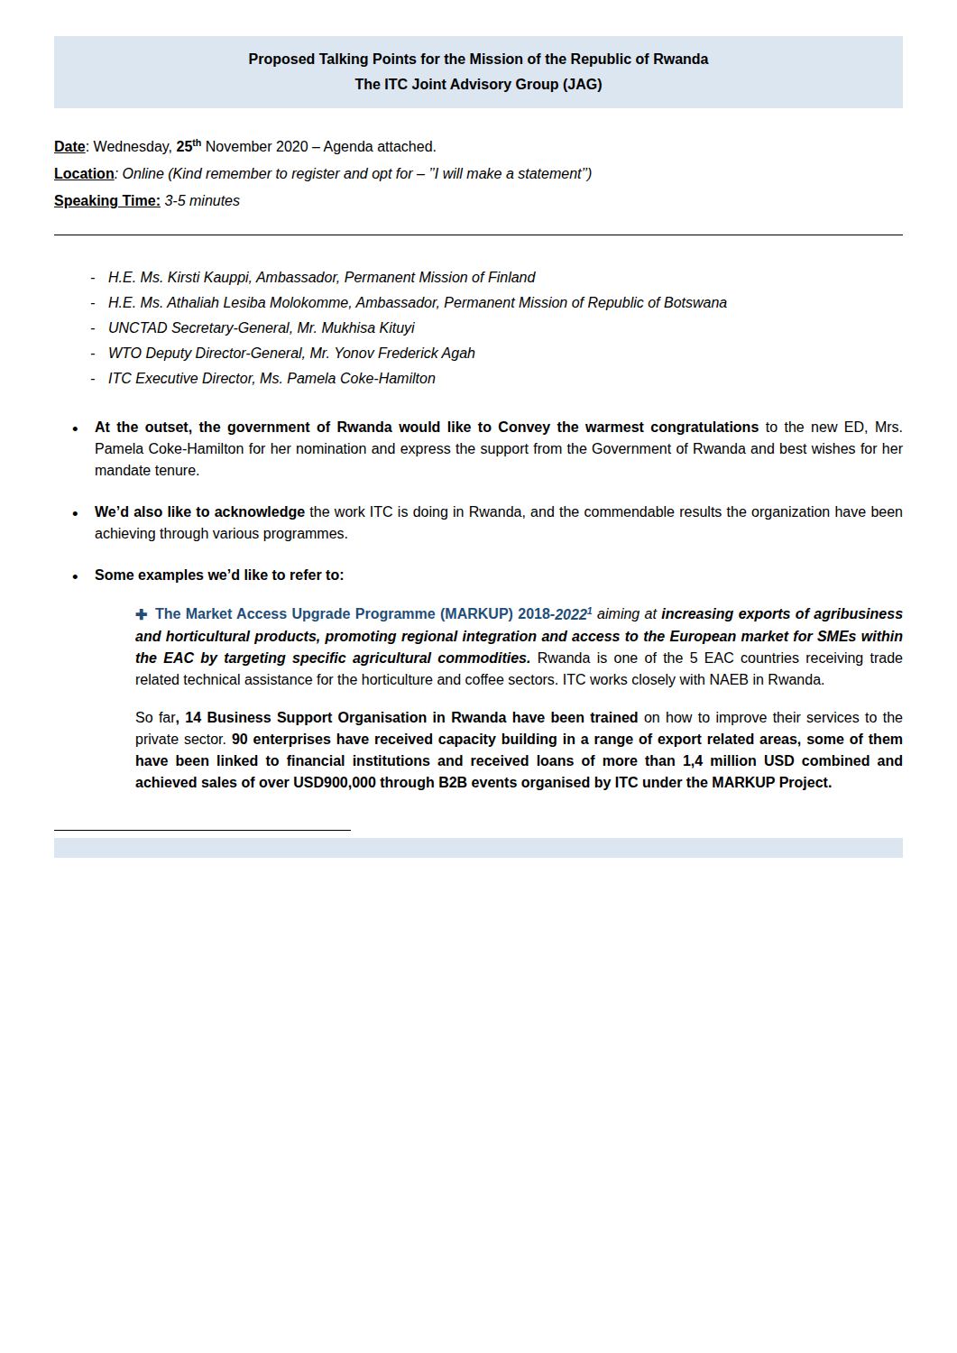Proposed Talking Points for the Mission of the Republic of Rwanda
The ITC Joint Advisory Group (JAG)
Date: Wednesday, 25th November 2020 – Agenda attached.
Location: Online (Kind remember to register and opt for – ’’I will make a statement’’)
Speaking Time: 3-5 minutes
H.E. Ms. Kirsti Kauppi, Ambassador, Permanent Mission of Finland
H.E. Ms. Athaliah Lesiba Molokomme, Ambassador, Permanent Mission of Republic of Botswana
UNCTAD Secretary-General, Mr. Mukhisa Kituyi
WTO Deputy Director-General, Mr. Yonov Frederick Agah
ITC Executive Director, Ms. Pamela Coke-Hamilton
At the outset, the government of Rwanda would like to Convey the warmest congratulations to the new ED, Mrs. Pamela Coke-Hamilton for her nomination and express the support from the Government of Rwanda and best wishes for her mandate tenure.
We’d also like to acknowledge the work ITC is doing in Rwanda, and the commendable results the organization have been achieving through various programmes.
Some examples we’d like to refer to:
✚The Market Access Upgrade Programme (MARKUP) 2018-20221 aiming at increasing exports of agribusiness and horticultural products, promoting regional integration and access to the European market for SMEs within the EAC by targeting specific agricultural commodities. Rwanda is one of the 5 EAC countries receiving trade related technical assistance for the horticulture and coffee sectors. ITC works closely with NAEB in Rwanda.
So far, 14 Business Support Organisation in Rwanda have been trained on how to improve their services to the private sector. 90 enterprises have received capacity building in a range of export related areas, some of them have been linked to financial institutions and received loans of more than 1,4 million USD combined and achieved sales of over USD900,000 through B2B events organised by ITC under the MARKUP Project.